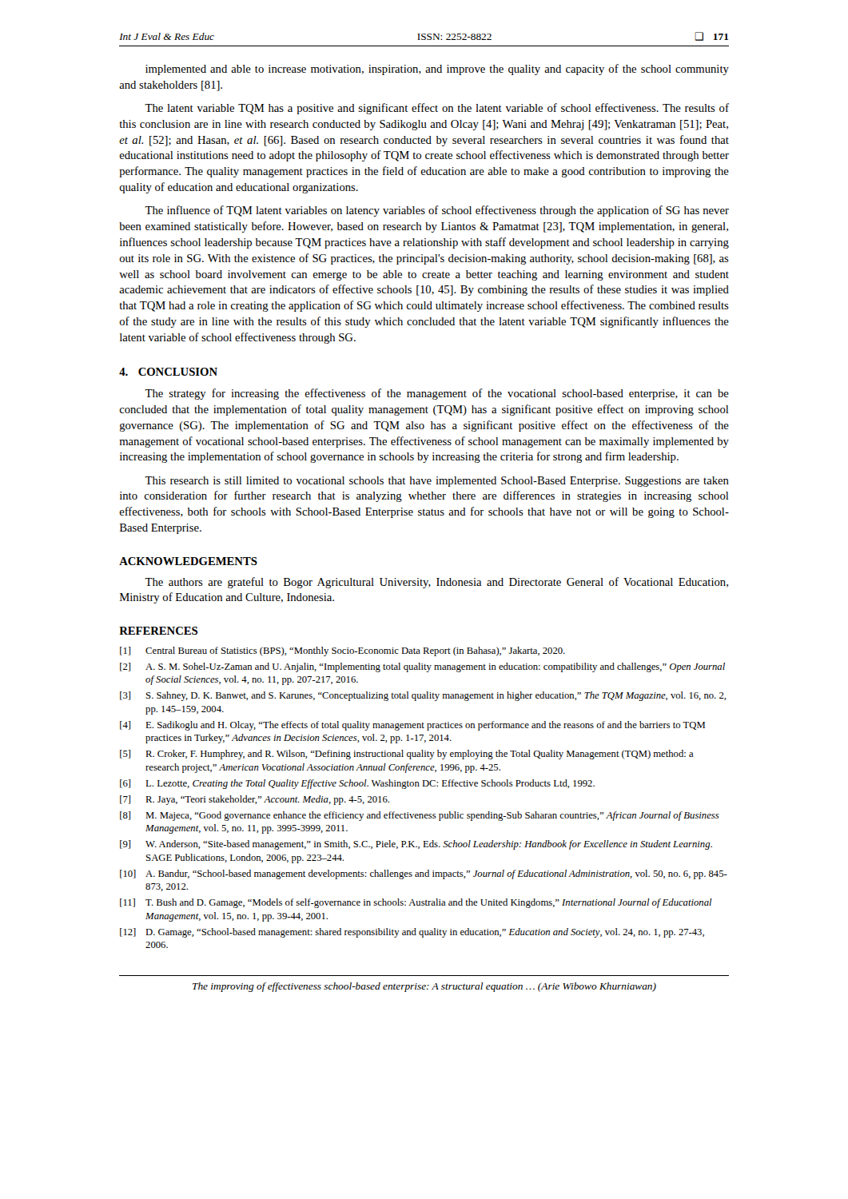Int J Eval & Res Educ ISSN: 2252-8822 ❑171
implemented and able to increase motivation, inspiration, and improve the quality and capacity of the school community and stakeholders [81].
The latent variable TQM has a positive and significant effect on the latent variable of school effectiveness. The results of this conclusion are in line with research conducted by Sadikoglu and Olcay [4]; Wani and Mehraj [49]; Venkatraman [51]; Peat, et al. [52]; and Hasan, et al. [66]. Based on research conducted by several researchers in several countries it was found that educational institutions need to adopt the philosophy of TQM to create school effectiveness which is demonstrated through better performance. The quality management practices in the field of education are able to make a good contribution to improving the quality of education and educational organizations.
The influence of TQM latent variables on latency variables of school effectiveness through the application of SG has never been examined statistically before. However, based on research by Liantos & Pamatmat [23], TQM implementation, in general, influences school leadership because TQM practices have a relationship with staff development and school leadership in carrying out its role in SG. With the existence of SG practices, the principal's decision-making authority, school decision-making [68], as well as school board involvement can emerge to be able to create a better teaching and learning environment and student academic achievement that are indicators of effective schools [10, 45]. By combining the results of these studies it was implied that TQM had a role in creating the application of SG which could ultimately increase school effectiveness. The combined results of the study are in line with the results of this study which concluded that the latent variable TQM significantly influences the latent variable of school effectiveness through SG.
4. CONCLUSION
The strategy for increasing the effectiveness of the management of the vocational school-based enterprise, it can be concluded that the implementation of total quality management (TQM) has a significant positive effect on improving school governance (SG). The implementation of SG and TQM also has a significant positive effect on the effectiveness of the management of vocational school-based enterprises. The effectiveness of school management can be maximally implemented by increasing the implementation of school governance in schools by increasing the criteria for strong and firm leadership.
This research is still limited to vocational schools that have implemented School-Based Enterprise. Suggestions are taken into consideration for further research that is analyzing whether there are differences in strategies in increasing school effectiveness, both for schools with School-Based Enterprise status and for schools that have not or will be going to School-Based Enterprise.
ACKNOWLEDGEMENTS
The authors are grateful to Bogor Agricultural University, Indonesia and Directorate General of Vocational Education, Ministry of Education and Culture, Indonesia.
REFERENCES
[1] Central Bureau of Statistics (BPS), “Monthly Socio-Economic Data Report (in Bahasa),” Jakarta, 2020.
[2] A. S. M. Sohel-Uz-Zaman and U. Anjalin, “Implementing total quality management in education: compatibility and challenges,” Open Journal of Social Sciences, vol. 4, no. 11, pp. 207-217, 2016.
[3] S. Sahney, D. K. Banwet, and S. Karunes, “Conceptualizing total quality management in higher education,” The TQM Magazine, vol. 16, no. 2, pp. 145–159, 2004.
[4] E. Sadikoglu and H. Olcay, “The effects of total quality management practices on performance and the reasons of and the barriers to TQM practices in Turkey,” Advances in Decision Sciences, vol. 2, pp. 1-17, 2014.
[5] R. Croker, F. Humphrey, and R. Wilson, “Defining instructional quality by employing the Total Quality Management (TQM) method: a research project,” American Vocational Association Annual Conference, 1996, pp. 4-25.
[6] L. Lezotte, Creating the Total Quality Effective School. Washington DC: Effective Schools Products Ltd, 1992.
[7] R. Jaya, “Teori stakeholder,” Account. Media, pp. 4-5, 2016.
[8] M. Majeca, “Good governance enhance the efficiency and effectiveness public spending-Sub Saharan countries,” African Journal of Business Management, vol. 5, no. 11, pp. 3995-3999, 2011.
[9] W. Anderson, “Site-based management,” in Smith, S.C., Piele, P.K., Eds. School Leadership: Handbook for Excellence in Student Learning. SAGE Publications, London, 2006, pp. 223–244.
[10] A. Bandur, “School-based management developments: challenges and impacts,” Journal of Educational Administration, vol. 50, no. 6, pp. 845-873, 2012.
[11] T. Bush and D. Gamage, “Models of self-governance in schools: Australia and the United Kingdoms,” International Journal of Educational Management, vol. 15, no. 1, pp. 39-44, 2001.
[12] D. Gamage, “School-based management: shared responsibility and quality in education,” Education and Society, vol. 24, no. 1, pp. 27-43, 2006.
The improving of effectiveness school-based enterprise: A structural equation … (Arie Wibowo Khurniawan)